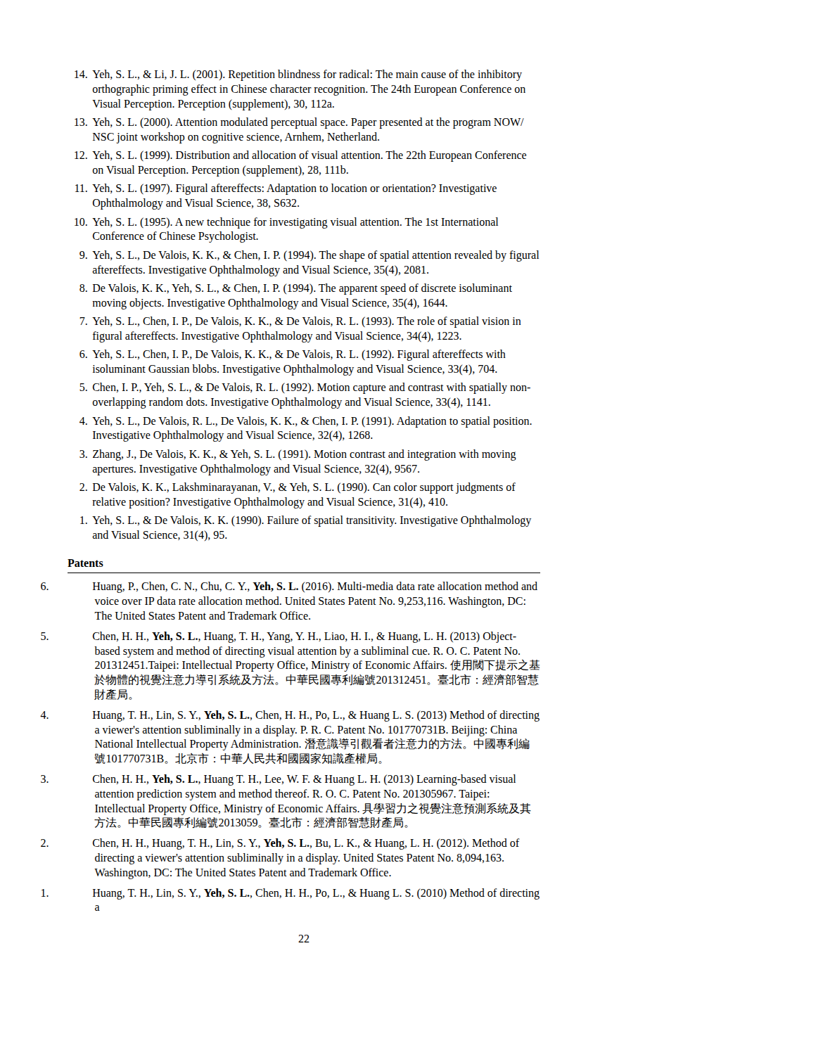14. Yeh, S. L., & Li, J. L. (2001). Repetition blindness for radical: The main cause of the inhibitory orthographic priming effect in Chinese character recognition. The 24th European Conference on Visual Perception. Perception (supplement), 30, 112a.
13. Yeh, S. L. (2000). Attention modulated perceptual space. Paper presented at the program NOW/ NSC joint workshop on cognitive science, Arnhem, Netherland.
12. Yeh, S. L. (1999). Distribution and allocation of visual attention. The 22th European Conference on Visual Perception. Perception (supplement), 28, 111b.
11. Yeh, S. L. (1997). Figural aftereffects: Adaptation to location or orientation? Investigative Ophthalmology and Visual Science, 38, S632.
10. Yeh, S. L. (1995). A new technique for investigating visual attention. The 1st International Conference of Chinese Psychologist.
9. Yeh, S. L., De Valois, K. K., & Chen, I. P. (1994). The shape of spatial attention revealed by figural aftereffects. Investigative Ophthalmology and Visual Science, 35(4), 2081.
8. De Valois, K. K., Yeh, S. L., & Chen, I. P. (1994). The apparent speed of discrete isoluminant moving objects. Investigative Ophthalmology and Visual Science, 35(4), 1644.
7. Yeh, S. L., Chen, I. P., De Valois, K. K., & De Valois, R. L. (1993). The role of spatial vision in figural aftereffects. Investigative Ophthalmology and Visual Science, 34(4), 1223.
6. Yeh, S. L., Chen, I. P., De Valois, K. K., & De Valois, R. L. (1992). Figural aftereffects with isoluminant Gaussian blobs. Investigative Ophthalmology and Visual Science, 33(4), 704.
5. Chen, I. P., Yeh, S. L., & De Valois, R. L. (1992). Motion capture and contrast with spatially non-overlapping random dots. Investigative Ophthalmology and Visual Science, 33(4), 1141.
4. Yeh, S. L., De Valois, R. L., De Valois, K. K., & Chen, I. P. (1991). Adaptation to spatial position. Investigative Ophthalmology and Visual Science, 32(4), 1268.
3. Zhang, J., De Valois, K. K., & Yeh, S. L. (1991). Motion contrast and integration with moving apertures. Investigative Ophthalmology and Visual Science, 32(4), 9567.
2. De Valois, K. K., Lakshminarayanan, V., & Yeh, S. L. (1990). Can color support judgments of relative position? Investigative Ophthalmology and Visual Science, 31(4), 410.
1. Yeh, S. L., & De Valois, K. K. (1990). Failure of spatial transitivity. Investigative Ophthalmology and Visual Science, 31(4), 95.
Patents
6. Huang, P., Chen, C. N., Chu, C. Y., Yeh, S. L. (2016). Multi-media data rate allocation method and voice over IP data rate allocation method. United States Patent No. 9,253,116. Washington, DC: The United States Patent and Trademark Office.
5. Chen, H. H., Yeh, S. L., Huang, T. H., Yang, Y. H., Liao, H. I., & Huang, L. H. (2013) Object-based system and method of directing visual attention by a subliminal cue. R. O. C. Patent No. 201312451.Taipei: Intellectual Property Office, Ministry of Economic Affairs. 使用閾下提示之基於物體的視覺注意力導引系統及方法。中華民國專利編號201312451。臺北市：經濟部智慧財產局。
4. Huang, T. H., Lin, S. Y., Yeh, S. L., Chen, H. H., Po, L., & Huang L. S. (2013) Method of directing a viewer's attention subliminally in a display. P. R. C. Patent No. 101770731B. Beijing: China National Intellectual Property Administration. 潛意識導引觀看者注意力的方法。中國專利編號101770731B。北京市：中華人民共和國國家知識產權局。
3. Chen, H. H., Yeh, S. L., Huang T. H., Lee, W. F. & Huang L. H. (2013) Learning-based visual attention prediction system and method thereof. R. O. C. Patent No. 201305967. Taipei: Intellectual Property Office, Ministry of Economic Affairs. 具學習力之視覺注意預測系統及其方法。中華民國專利編號2013059。臺北市：經濟部智慧財產局。
2. Chen, H. H., Huang, T. H., Lin, S. Y., Yeh, S. L., Bu, L. K., & Huang, L. H. (2012). Method of directing a viewer's attention subliminally in a display. United States Patent No. 8,094,163. Washington, DC: The United States Patent and Trademark Office.
1. Huang, T. H., Lin, S. Y., Yeh, S. L., Chen, H. H., Po, L., & Huang L. S. (2010) Method of directing a
22